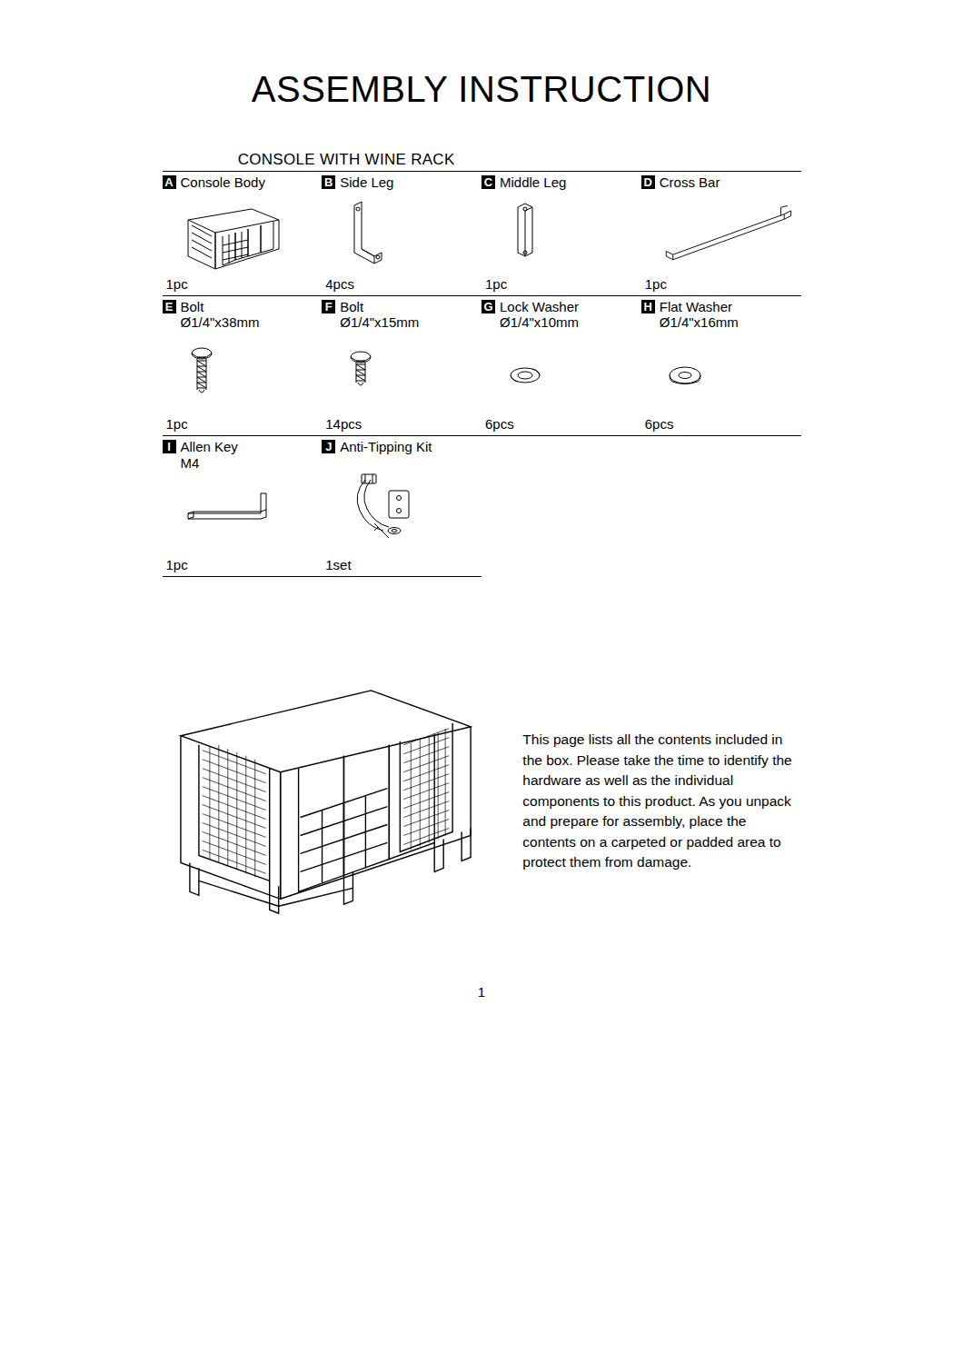ASSEMBLY INSTRUCTION
CONSOLE WITH WINE RACK
| A Console Body | B Side Leg | C Middle Leg | D Cross Bar |
| 1pc | 4pcs | 1pc | 1pc |
| E Bolt Ø1/4"x38mm | F Bolt Ø1/4"x15mm | G Lock Washer Ø1/4"x10mm | H Flat Washer Ø1/4"x16mm |
| 1pc | 14pcs | 6pcs | 6pcs |
| I Allen Key M4 | J Anti-Tipping Kit | | |
| 1pc | 1set | | |
This page lists all the contents included in the box. Please take the time to identify the hardware as well as the individual components to this product. As you unpack and prepare for assembly, place the contents on a carpeted or padded area to protect them from damage.
1